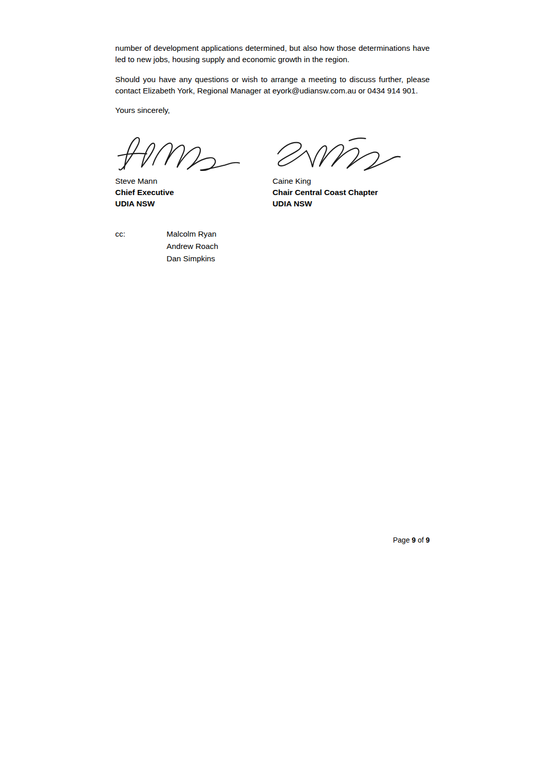number of development applications determined, but also how those determinations have led to new jobs, housing supply and economic growth in the region.
Should you have any questions or wish to arrange a meeting to discuss further, please contact Elizabeth York, Regional Manager at eyork@udiansw.com.au or 0434 914 901.
Yours sincerely,
| Steve Mann Chief Executive UDIA NSW | Caine King Chair Central Coast Chapter UDIA NSW |
| cc: | Malcolm Ryan |
| | Andrew Roach |
| | Dan Simpkins |
Page 9 of 9